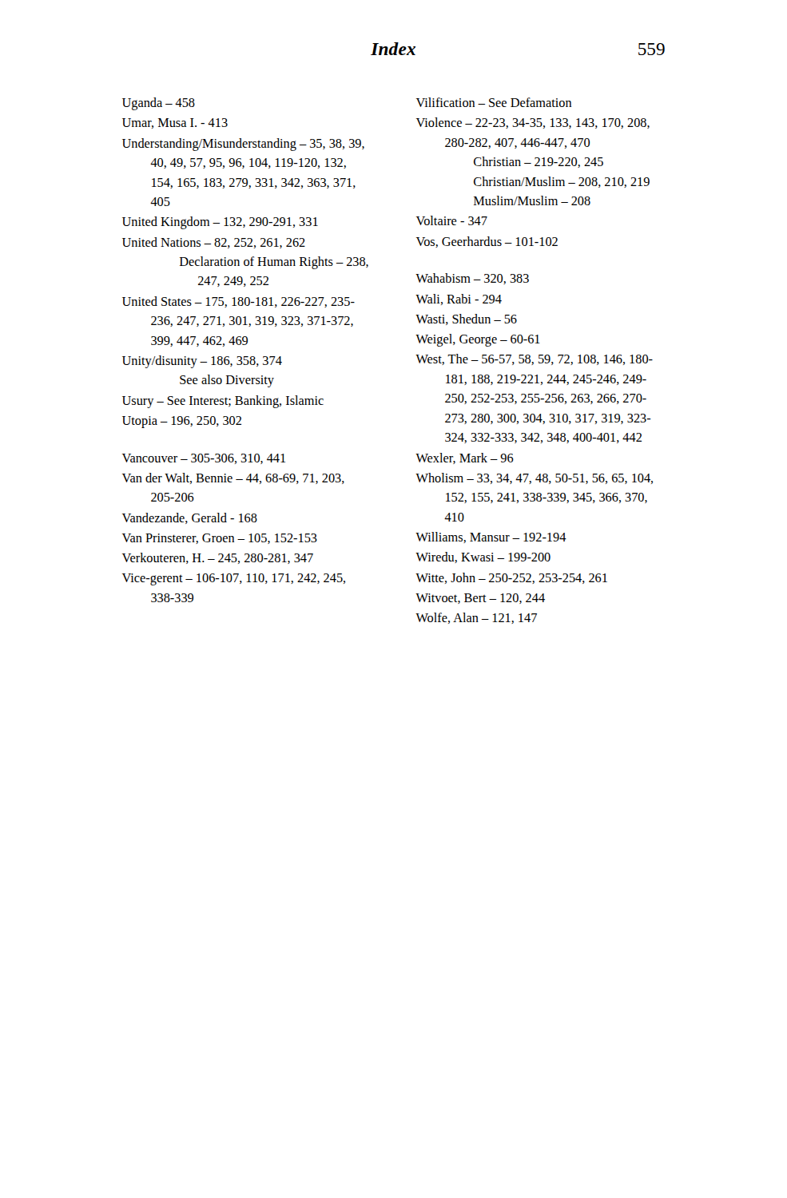Index 559
Uganda – 458
Umar, Musa I. - 413
Understanding/Misunderstanding – 35, 38, 39, 40, 49, 57, 95, 96, 104, 119-120, 132, 154, 165, 183, 279, 331, 342, 363, 371, 405
United Kingdom – 132, 290-291, 331
United Nations – 82, 252, 261, 262
Declaration of Human Rights – 238, 247, 249, 252
United States – 175, 180-181, 226-227, 235-236, 247, 271, 301, 319, 323, 371-372, 399, 447, 462, 469
Unity/disunity – 186, 358, 374
See also Diversity
Usury – See Interest; Banking, Islamic
Utopia – 196, 250, 302
Vancouver – 305-306, 310, 441
Van der Walt, Bennie – 44, 68-69, 71, 203, 205-206
Vandezande, Gerald - 168
Van Prinsterer, Groen – 105, 152-153
Verkouteren, H. – 245, 280-281, 347
Vice-gerent – 106-107, 110, 171, 242, 245, 338-339
Vilification – See Defamation
Violence – 22-23, 34-35, 133, 143, 170, 208, 280-282, 407, 446-447, 470
Christian – 219-220, 245
Christian/Muslim – 208, 210, 219
Muslim/Muslim – 208
Voltaire - 347
Vos, Geerhardus – 101-102
Wahabism – 320, 383
Wali, Rabi - 294
Wasti, Shedun – 56
Weigel, George – 60-61
West, The – 56-57, 58, 59, 72, 108, 146, 180-181, 188, 219-221, 244, 245-246, 249-250, 252-253, 255-256, 263, 266, 270-273, 280, 300, 304, 310, 317, 319, 323-324, 332-333, 342, 348, 400-401, 442
Wexler, Mark – 96
Wholism – 33, 34, 47, 48, 50-51, 56, 65, 104, 152, 155, 241, 338-339, 345, 366, 370, 410
Williams, Mansur – 192-194
Wiredu, Kwasi – 199-200
Witte, John – 250-252, 253-254, 261
Witvoet, Bert – 120, 244
Wolfe, Alan – 121, 147